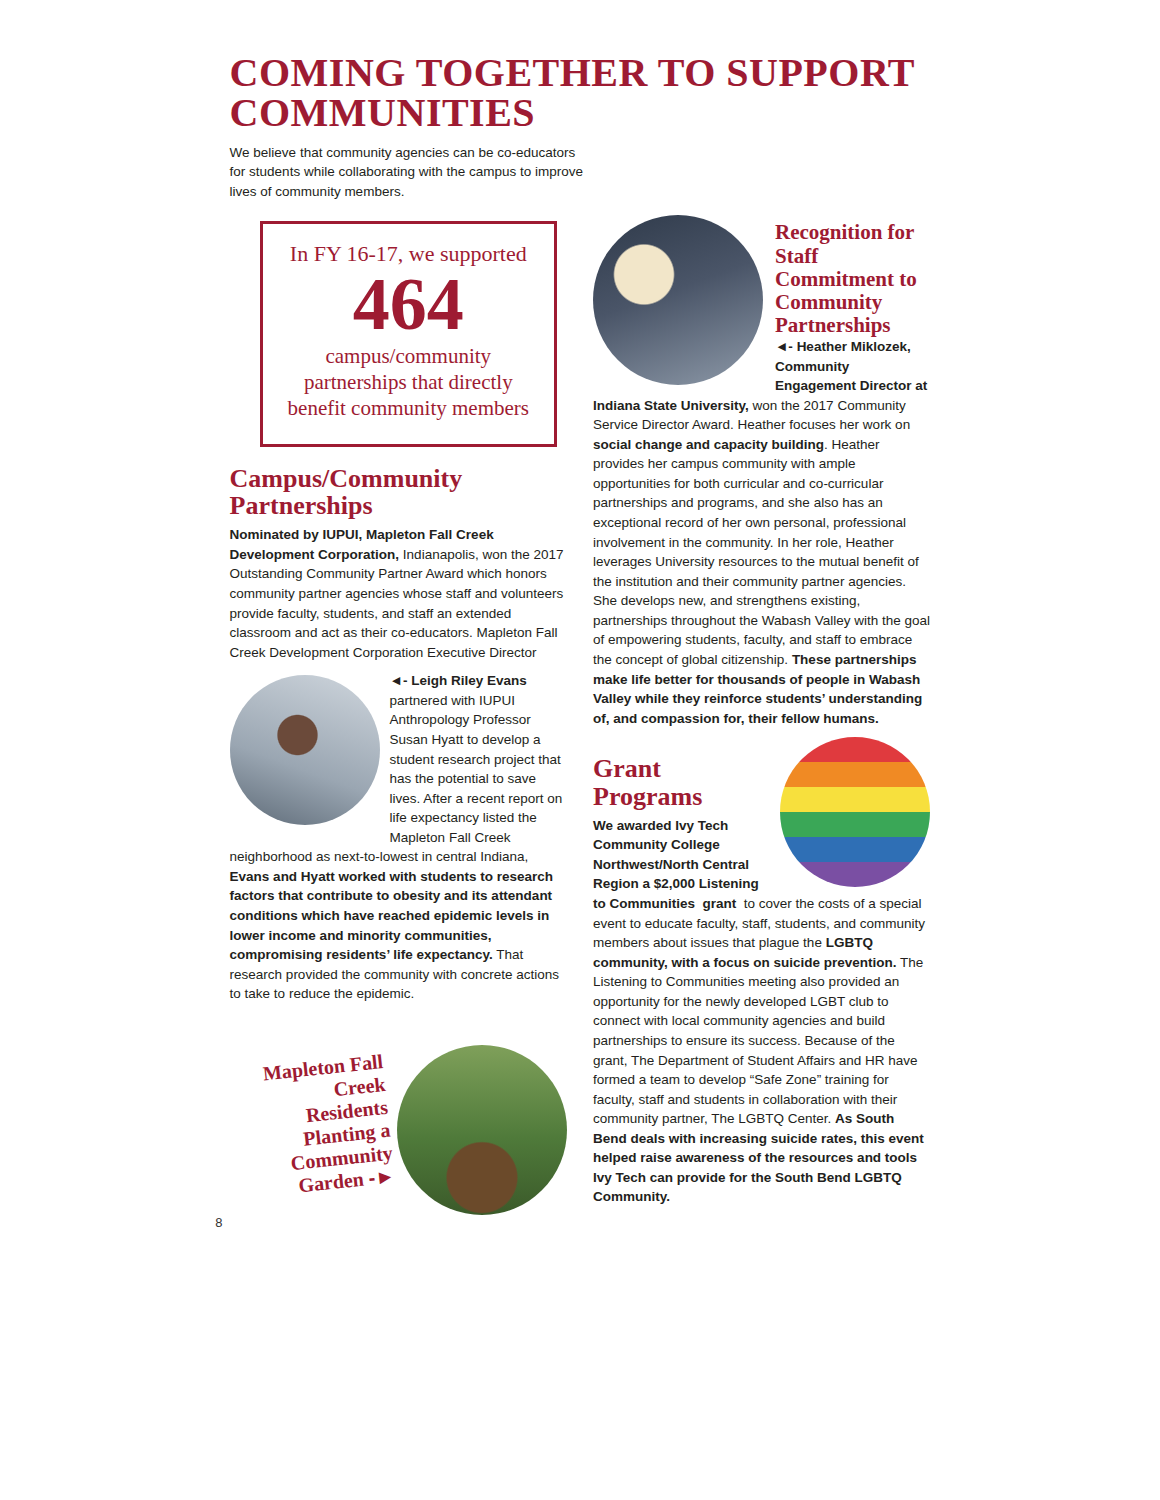COMING TOGETHER TO SUPPORT COMMUNITIES
We believe that community agencies can be co-educators for students while collaborating with the campus to improve lives of community members.
In FY 16-17, we supported
464
campus/community
partnerships that directly
benefit community members
Campus/Community Partnerships
Nominated by IUPUI, Mapleton Fall Creek Development Corporation, Indianapolis, won the 2017 Outstanding Community Partner Award which honors community partner agencies whose staff and volunteers provide faculty, students, and staff an extended classroom and act as their co-educators. Mapleton Fall Creek Development Corporation Executive Director
◄- Leigh Riley Evans partnered with IUPUI Anthropology Professor Susan Hyatt to develop a student research project that has the potential to save lives. After a recent report on life expectancy listed the Mapleton Fall Creek neighborhood as next-to-lowest in central Indiana, Evans and Hyatt worked with students to research factors that contribute to obesity and its attendant conditions which have reached epidemic levels in lower income and minority communities, compromising residents’ life expectancy. That research provided the community with concrete actions to take to reduce the epidemic.
Mapleton Fall Creek
Residents Planting a
Community Garden -►
Recognition for Staff
Commitment to
Community Partnerships
◄- Heather Miklozek, Community Engagement Director at Indiana State University, won the 2017 Community Service Director Award. Heather focuses her work on social change and capacity building. Heather provides her campus community with ample opportunities for both curricular and co-curricular partnerships and programs, and she also has an exceptional record of her own personal, professional involvement in the community. In her role, Heather leverages University resources to the mutual benefit of the institution and their community partner agencies. She develops new, and strengthens existing, partnerships throughout the Wabash Valley with the goal of empowering students, faculty, and staff to embrace the concept of global citizenship. These partnerships make life better for thousands of people in Wabash Valley while they reinforce students’ understanding of, and compassion for, their fellow humans.
Grant Programs
We awarded Ivy Tech Community College Northwest/North Central Region a $2,000 Listening to Communities grant to cover the costs of a special event to educate faculty, staff, students, and community members about issues that plague the LGBTQ community, with a focus on suicide prevention. The Listening to Communities meeting also provided an opportunity for the newly developed LGBT club to connect with local community agencies and build partnerships to ensure its success. Because of the grant, The Department of Student Affairs and HR have formed a team to develop “Safe Zone” training for faculty, staff and students in collaboration with their community partner, The LGBTQ Center. As South Bend deals with increasing suicide rates, this event helped raise awareness of the resources and tools Ivy Tech can provide for the South Bend LGBTQ Community.
8